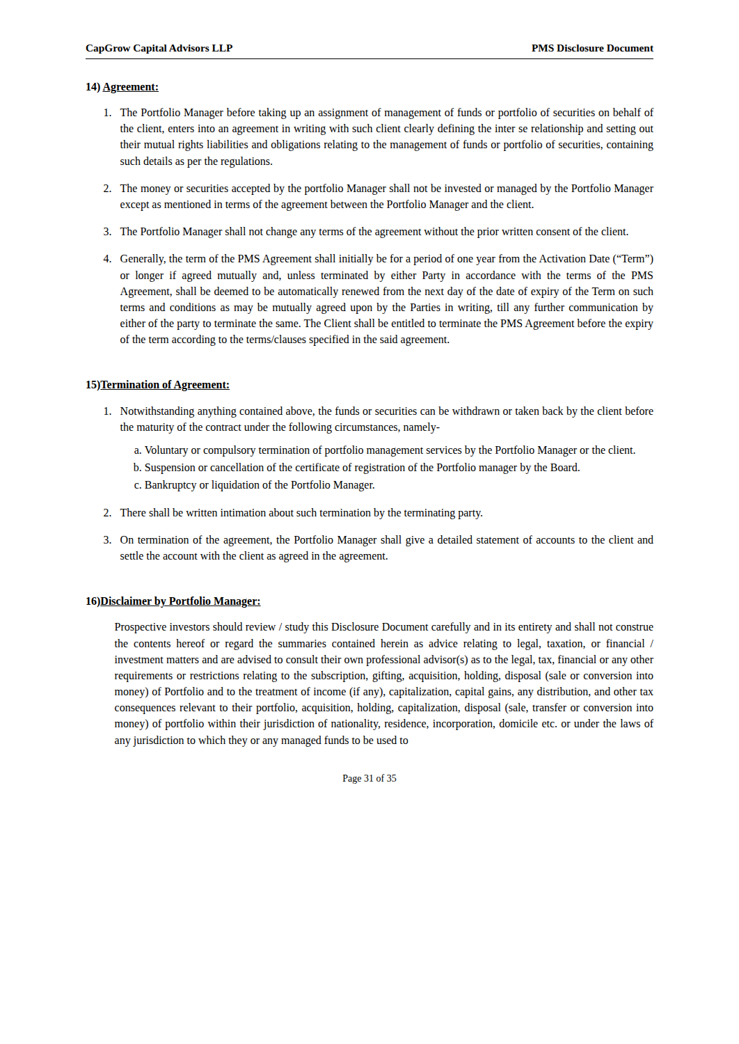CapGrow Capital Advisors LLP PMS Disclosure Document
14) Agreement:
The Portfolio Manager before taking up an assignment of management of funds or portfolio of securities on behalf of the client, enters into an agreement in writing with such client clearly defining the inter se relationship and setting out their mutual rights liabilities and obligations relating to the management of funds or portfolio of securities, containing such details as per the regulations.
The money or securities accepted by the portfolio Manager shall not be invested or managed by the Portfolio Manager except as mentioned in terms of the agreement between the Portfolio Manager and the client.
The Portfolio Manager shall not change any terms of the agreement without the prior written consent of the client.
Generally, the term of the PMS Agreement shall initially be for a period of one year from the Activation Date (“Term”) or longer if agreed mutually and, unless terminated by either Party in accordance with the terms of the PMS Agreement, shall be deemed to be automatically renewed from the next day of the date of expiry of the Term on such terms and conditions as may be mutually agreed upon by the Parties in writing, till any further communication by either of the party to terminate the same. The Client shall be entitled to terminate the PMS Agreement before the expiry of the term according to the terms/clauses specified in the said agreement.
15) Termination of Agreement:
Notwithstanding anything contained above, the funds or securities can be withdrawn or taken back by the client before the maturity of the contract under the following circumstances, namely-
Voluntary or compulsory termination of portfolio management services by the Portfolio Manager or the client.
Suspension or cancellation of the certificate of registration of the Portfolio manager by the Board.
Bankruptcy or liquidation of the Portfolio Manager.
There shall be written intimation about such termination by the terminating party.
On termination of the agreement, the Portfolio Manager shall give a detailed statement of accounts to the client and settle the account with the client as agreed in the agreement.
16) Disclaimer by Portfolio Manager:
Prospective investors should review / study this Disclosure Document carefully and in its entirety and shall not construe the contents hereof or regard the summaries contained herein as advice relating to legal, taxation, or financial / investment matters and are advised to consult their own professional advisor(s) as to the legal, tax, financial or any other requirements or restrictions relating to the subscription, gifting, acquisition, holding, disposal (sale or conversion into money) of Portfolio and to the treatment of income (if any), capitalization, capital gains, any distribution, and other tax consequences relevant to their portfolio, acquisition, holding, capitalization, disposal (sale, transfer or conversion into money) of portfolio within their jurisdiction of nationality, residence, incorporation, domicile etc. or under the laws of any jurisdiction to which they or any managed funds to be used to
Page 31 of 35